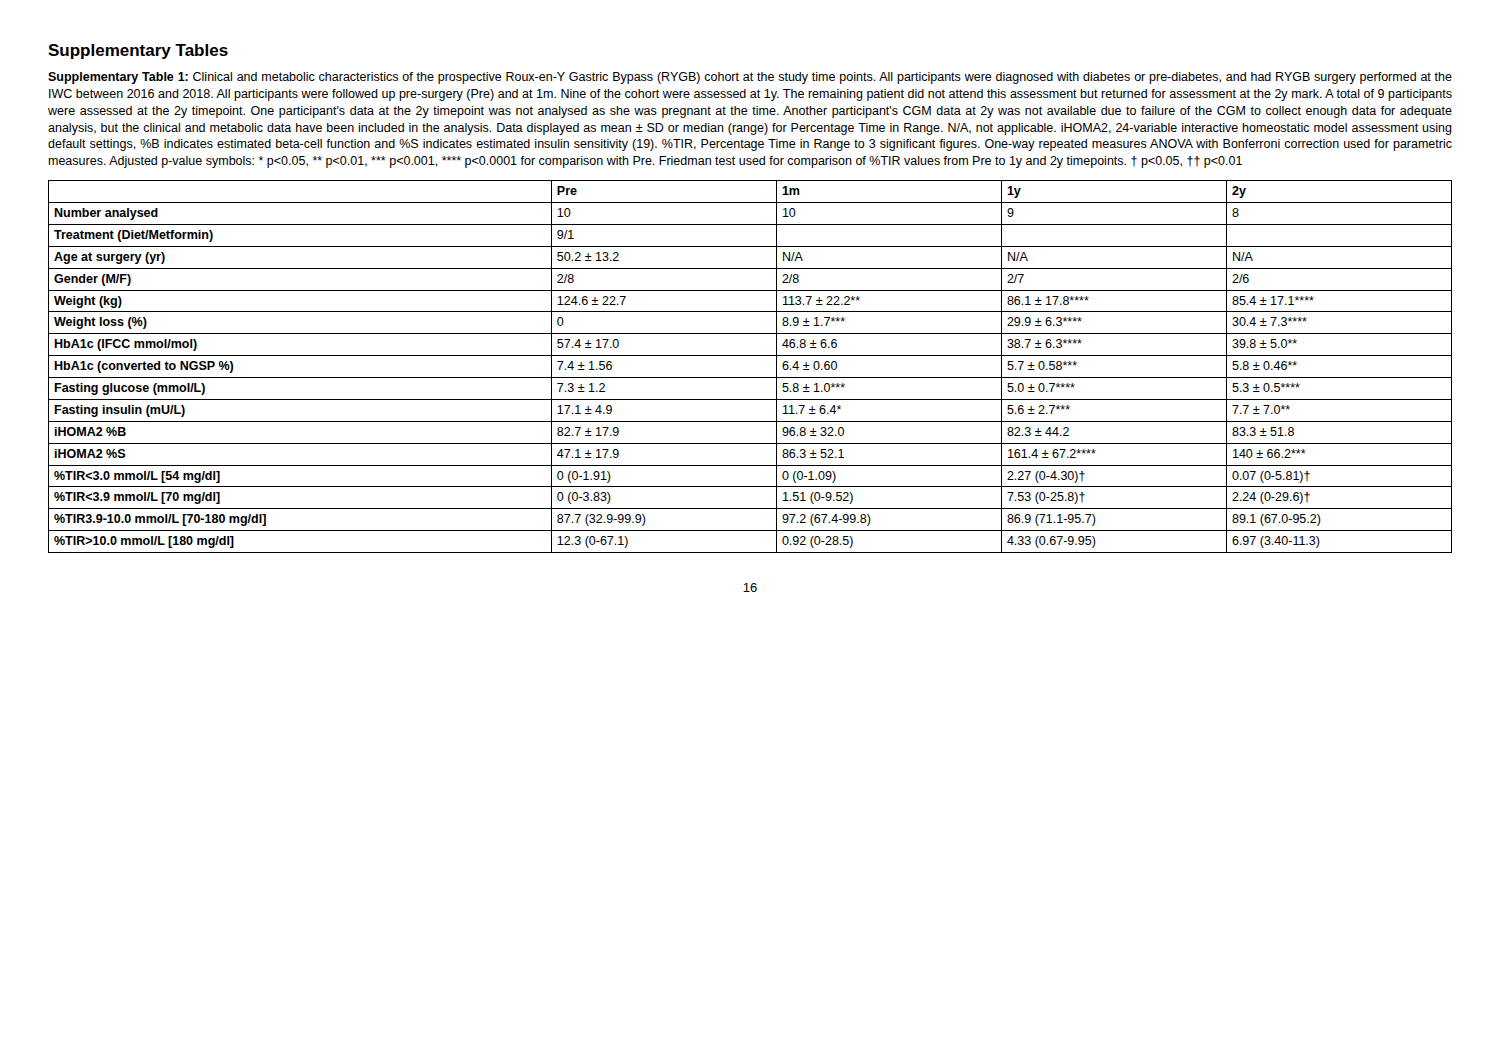Supplementary Tables
Supplementary Table 1: Clinical and metabolic characteristics of the prospective Roux-en-Y Gastric Bypass (RYGB) cohort at the study time points. All participants were diagnosed with diabetes or pre-diabetes, and had RYGB surgery performed at the IWC between 2016 and 2018. All participants were followed up pre-surgery (Pre) and at 1m. Nine of the cohort were assessed at 1y. The remaining patient did not attend this assessment but returned for assessment at the 2y mark. A total of 9 participants were assessed at the 2y timepoint. One participant's data at the 2y timepoint was not analysed as she was pregnant at the time. Another participant's CGM data at 2y was not available due to failure of the CGM to collect enough data for adequate analysis, but the clinical and metabolic data have been included in the analysis. Data displayed as mean ± SD or median (range) for Percentage Time in Range. N/A, not applicable. iHOMA2, 24-variable interactive homeostatic model assessment using default settings, %B indicates estimated beta-cell function and %S indicates estimated insulin sensitivity (19). %TIR, Percentage Time in Range to 3 significant figures. One-way repeated measures ANOVA with Bonferroni correction used for parametric measures. Adjusted p-value symbols: * p<0.05, ** p<0.01, *** p<0.001, **** p<0.0001 for comparison with Pre. Friedman test used for comparison of %TIR values from Pre to 1y and 2y timepoints. † p<0.05, †† p<0.01
| | Pre | 1m | 1y | 2y |
| --- | --- | --- | --- | --- |
| Number analysed | 10 | 10 | 9 | 8 |
| Treatment (Diet/Metformin) | 9/1 | | | |
| Age at surgery (yr) | 50.2 ± 13.2 | N/A | N/A | N/A |
| Gender (M/F) | 2/8 | 2/8 | 2/7 | 2/6 |
| Weight (kg) | 124.6 ± 22.7 | 113.7 ± 22.2** | 86.1 ± 17.8**** | 85.4 ± 17.1**** |
| Weight loss (%) | 0 | 8.9 ± 1.7*** | 29.9 ± 6.3**** | 30.4 ± 7.3**** |
| HbA1c (IFCC mmol/mol) | 57.4 ± 17.0 | 46.8 ± 6.6 | 38.7 ± 6.3**** | 39.8 ± 5.0** |
| HbA1c (converted to NGSP %) | 7.4 ± 1.56 | 6.4 ± 0.60 | 5.7 ± 0.58*** | 5.8 ± 0.46** |
| Fasting glucose (mmol/L) | 7.3 ± 1.2 | 5.8 ± 1.0*** | 5.0 ± 0.7**** | 5.3 ± 0.5**** |
| Fasting insulin (mU/L) | 17.1 ± 4.9 | 11.7 ± 6.4* | 5.6 ± 2.7*** | 7.7 ± 7.0** |
| iHOMA2 %B | 82.7 ± 17.9 | 96.8 ± 32.0 | 82.3 ± 44.2 | 83.3 ± 51.8 |
| iHOMA2 %S | 47.1 ± 17.9 | 86.3 ± 52.1 | 161.4 ± 67.2**** | 140 ± 66.2*** |
| %TIR<3.0 mmol/L [54 mg/dl] | 0 (0-1.91) | 0 (0-1.09) | 2.27 (0-4.30)† | 0.07 (0-5.81)† |
| %TIR<3.9 mmol/L [70 mg/dl] | 0 (0-3.83) | 1.51 (0-9.52) | 7.53 (0-25.8)† | 2.24 (0-29.6)† |
| %TIR3.9-10.0 mmol/L [70-180 mg/dl] | 87.7 (32.9-99.9) | 97.2 (67.4-99.8) | 86.9 (71.1-95.7) | 89.1 (67.0-95.2) |
| %TIR>10.0 mmol/L [180 mg/dl] | 12.3 (0-67.1) | 0.92 (0-28.5) | 4.33 (0.67-9.95) | 6.97 (3.40-11.3) |
16